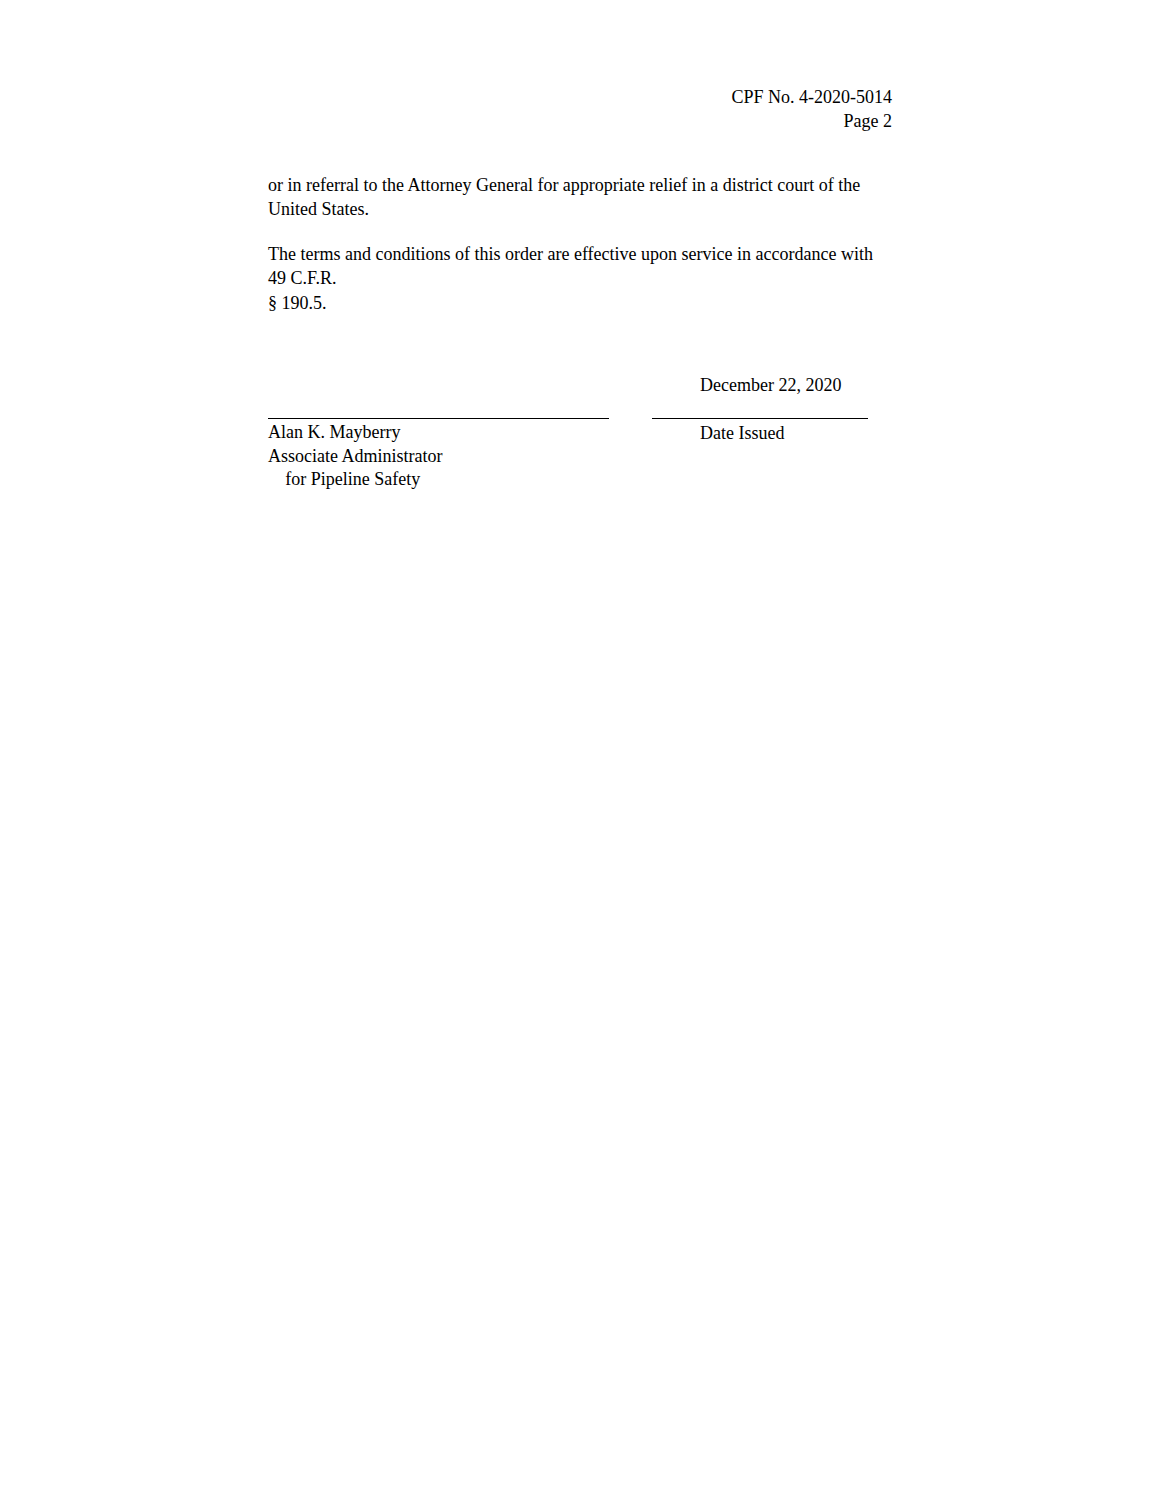CPF No. 4-2020-5014
Page 2
or in referral to the Attorney General for appropriate relief in a district court of the United States.
The terms and conditions of this order are effective upon service in accordance with 49 C.F.R.
§ 190.5.
December 22, 2020
Alan K. Mayberry
Associate Administrator
for Pipeline Safety
Date Issued